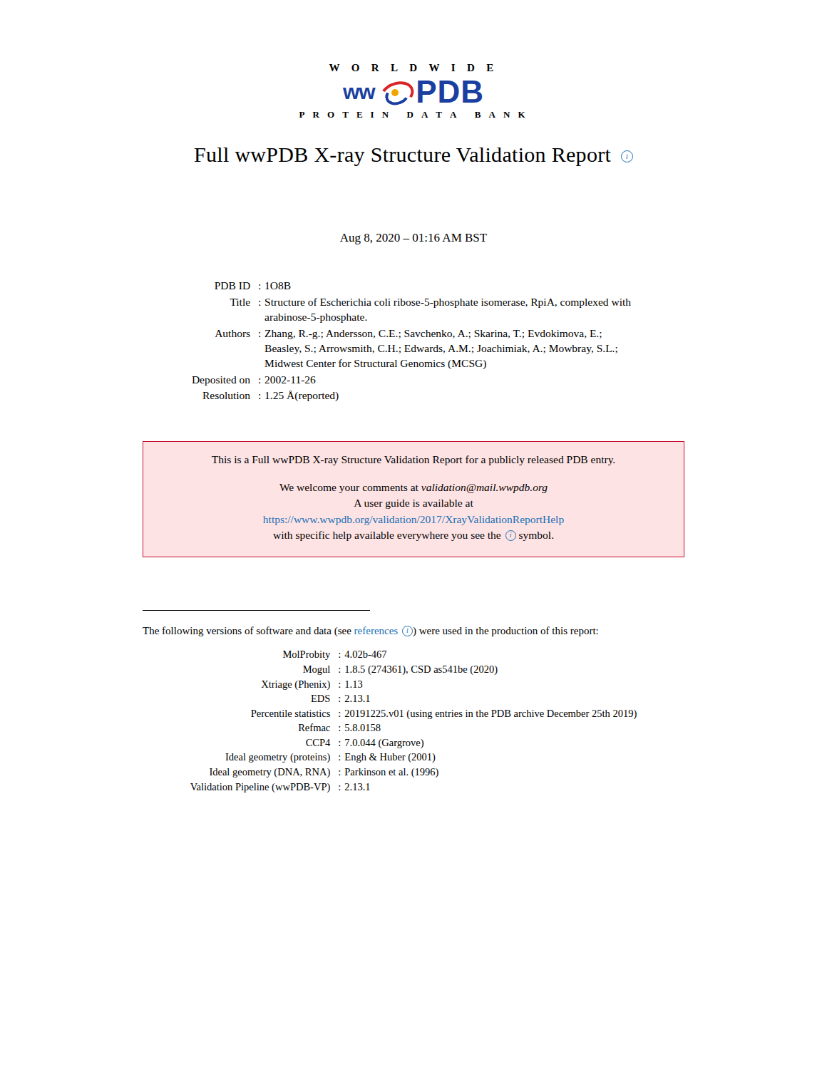W O R L D W I D E
ww PDB
P R O T E I N D A T A B A N K
Full wwPDB X-ray Structure Validation Report i
Aug 8, 2020 – 01:16 AM BST
| PDB ID | : | 1O8B |
| Title | : | Structure of Escherichia coli ribose-5-phosphate isomerase, RpiA, complexed with arabinose-5-phosphate. |
| Authors | : | Zhang, R.-g.; Andersson, C.E.; Savchenko, A.; Skarina, T.; Evdokimova, E.; Beasley, S.; Arrowsmith, C.H.; Edwards, A.M.; Joachimiak, A.; Mowbray, S.L.; Midwest Center for Structural Genomics (MCSG) |
| Deposited on | : | 2002-11-26 |
| Resolution | : | 1.25 Å(reported) |
This is a Full wwPDB X-ray Structure Validation Report for a publicly released PDB entry.
We welcome your comments at validation@mail.wwpdb.org
A user guide is available at
https://www.wwpdb.org/validation/2017/XrayValidationReportHelp
with specific help available everywhere you see the i symbol.
The following versions of software and data (see references i) were used in the production of this report:
| MolProbity | : | 4.02b-467 |
| Mogul | : | 1.8.5 (274361), CSD as541be (2020) |
| Xtriage (Phenix) | : | 1.13 |
| EDS | : | 2.13.1 |
| Percentile statistics | : | 20191225.v01 (using entries in the PDB archive December 25th 2019) |
| Refmac | : | 5.8.0158 |
| CCP4 | : | 7.0.044 (Gargrove) |
| Ideal geometry (proteins) | : | Engh & Huber (2001) |
| Ideal geometry (DNA, RNA) | : | Parkinson et al. (1996) |
| Validation Pipeline (wwPDB-VP) | : | 2.13.1 |